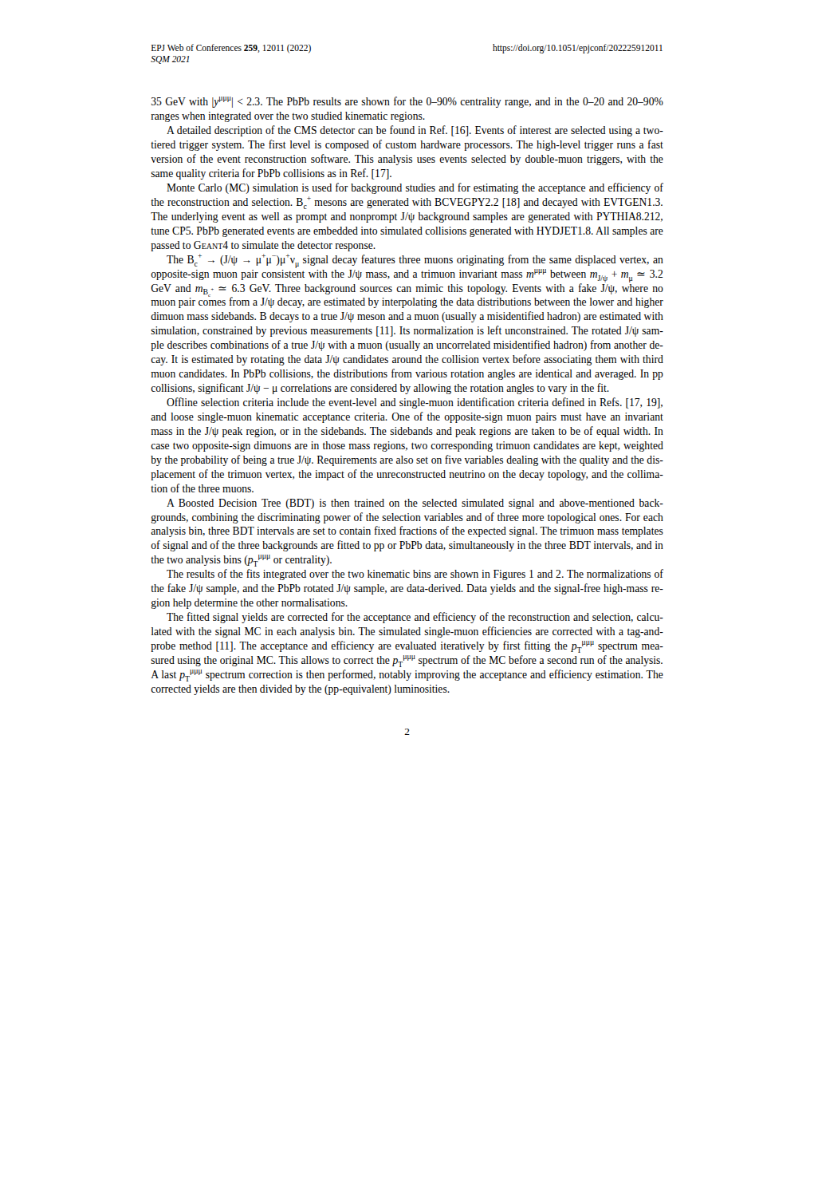EPJ Web of Conferences 259, 12011 (2022)
SQM 2021
https://doi.org/10.1051/epjconf/202225912011
35 GeV with |yμμμ| < 2.3. The PbPb results are shown for the 0–90% centrality range, and in the 0–20 and 20–90% ranges when integrated over the two studied kinematic regions.
A detailed description of the CMS detector can be found in Ref. [16]. Events of interest are selected using a two-tiered trigger system. The first level is composed of custom hardware processors. The high-level trigger runs a fast version of the event reconstruction software. This analysis uses events selected by double-muon triggers, with the same quality criteria for PbPb collisions as in Ref. [17].
Monte Carlo (MC) simulation is used for background studies and for estimating the acceptance and efficiency of the reconstruction and selection. Bc+ mesons are generated with BCVEGPY2.2 [18] and decayed with EVTGEN1.3. The underlying event as well as prompt and nonprompt J/ψ background samples are generated with PYTHIA8.212, tune CP5. PbPb generated events are embedded into simulated collisions generated with HYDJET1.8. All samples are passed to Geant4 to simulate the detector response.
The Bc+ → (J/ψ → μ+μ−)μ+νμ signal decay features three muons originating from the same displaced vertex, an opposite-sign muon pair consistent with the J/ψ mass, and a trimuon invariant mass mμμμ between mJ/ψ + mμ ≃ 3.2 GeV and mBc+ ≃ 6.3 GeV. Three background sources can mimic this topology. Events with a fake J/ψ, where no muon pair comes from a J/ψ decay, are estimated by interpolating the data distributions between the lower and higher dimuon mass sidebands. B decays to a true J/ψ meson and a muon (usually a misidentified hadron) are estimated with simulation, constrained by previous measurements [11]. Its normalization is left unconstrained. The rotated J/ψ sample describes combinations of a true J/ψ with a muon (usually an uncorrelated misidentified hadron) from another decay. It is estimated by rotating the data J/ψ candidates around the collision vertex before associating them with third muon candidates. In PbPb collisions, the distributions from various rotation angles are identical and averaged. In pp collisions, significant J/ψ − μ correlations are considered by allowing the rotation angles to vary in the fit.
Offline selection criteria include the event-level and single-muon identification criteria defined in Refs. [17, 19], and loose single-muon kinematic acceptance criteria. One of the opposite-sign muon pairs must have an invariant mass in the J/ψ peak region, or in the sidebands. The sidebands and peak regions are taken to be of equal width. In case two opposite-sign dimuons are in those mass regions, two corresponding trimuon candidates are kept, weighted by the probability of being a true J/ψ. Requirements are also set on five variables dealing with the quality and the displacement of the trimuon vertex, the impact of the unreconstructed neutrino on the decay topology, and the collimation of the three muons.
A Boosted Decision Tree (BDT) is then trained on the selected simulated signal and above-mentioned backgrounds, combining the discriminating power of the selection variables and of three more topological ones. For each analysis bin, three BDT intervals are set to contain fixed fractions of the expected signal. The trimuon mass templates of signal and of the three backgrounds are fitted to pp or PbPb data, simultaneously in the three BDT intervals, and in the two analysis bins (pTμμμ or centrality).
The results of the fits integrated over the two kinematic bins are shown in Figures 1 and 2. The normalizations of the fake J/ψ sample, and the PbPb rotated J/ψ sample, are data-derived. Data yields and the signal-free high-mass region help determine the other normalisations.
The fitted signal yields are corrected for the acceptance and efficiency of the reconstruction and selection, calculated with the signal MC in each analysis bin. The simulated single-muon efficiencies are corrected with a tag-and-probe method [11]. The acceptance and efficiency are evaluated iteratively by first fitting the pTμμμ spectrum measured using the original MC. This allows to correct the pTμμμ spectrum of the MC before a second run of the analysis. A last pTμμμ spectrum correction is then performed, notably improving the acceptance and efficiency estimation. The corrected yields are then divided by the (pp-equivalent) luminosities.
2